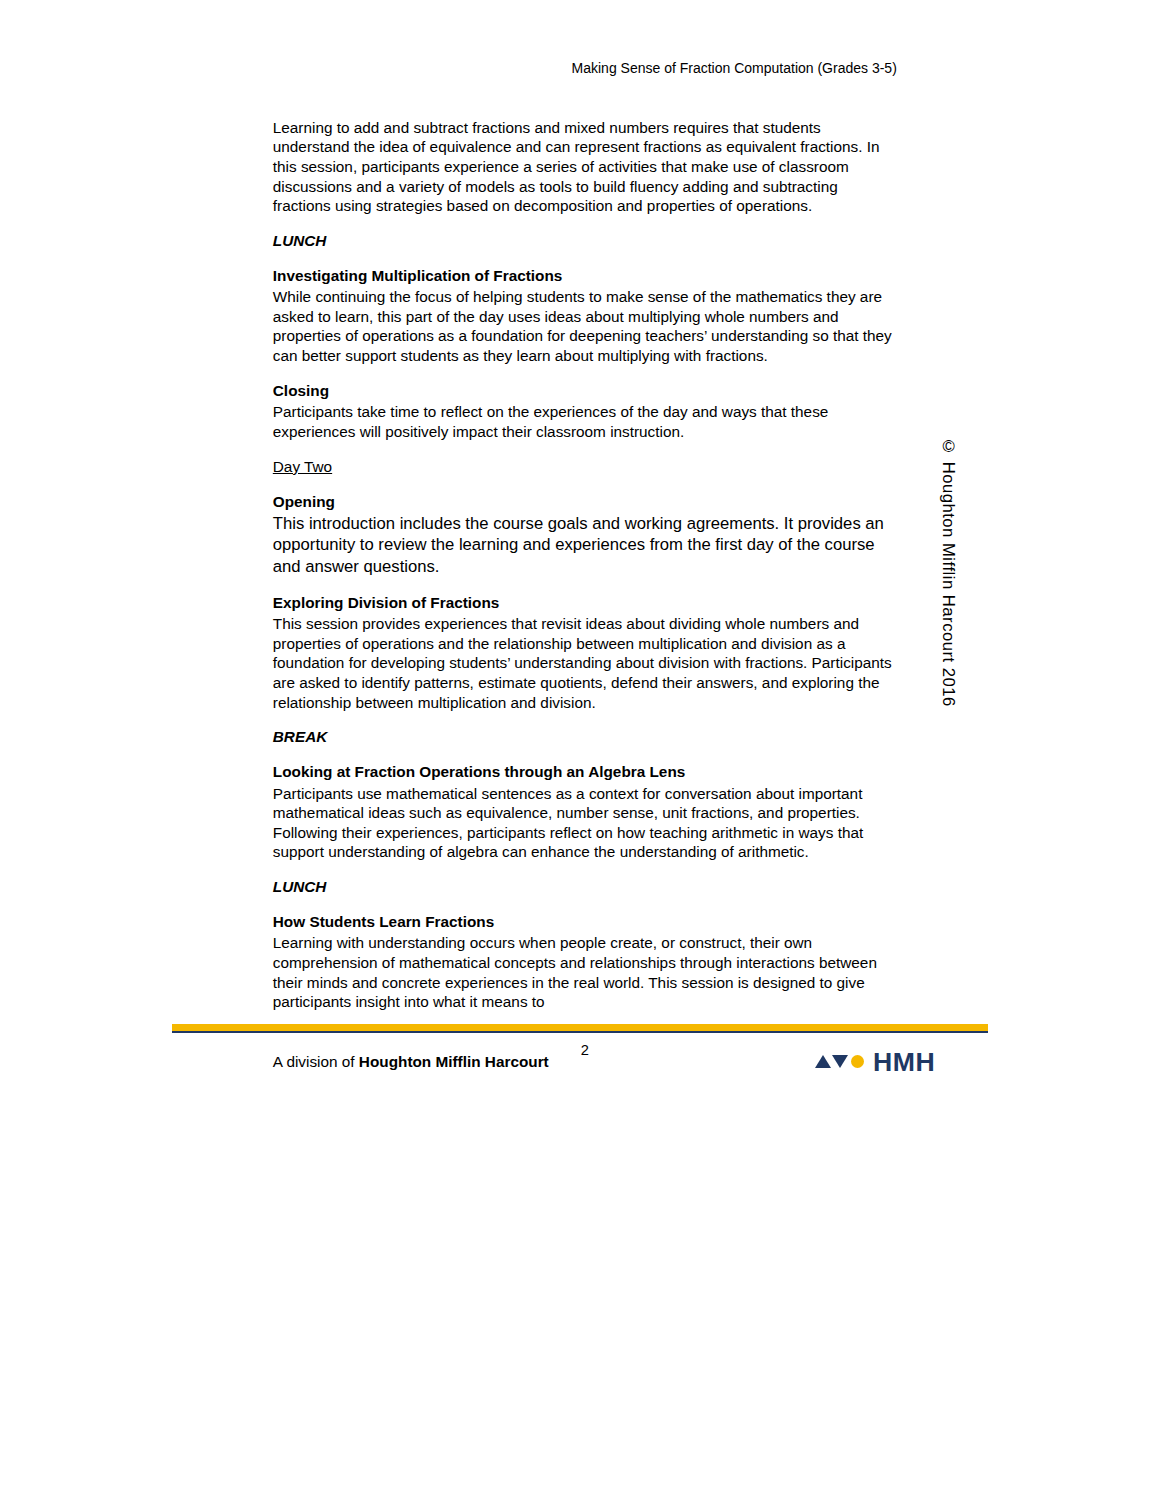Making Sense of Fraction Computation (Grades 3-5)
Learning to add and subtract fractions and mixed numbers requires that students understand the idea of equivalence and can represent fractions as equivalent fractions. In this session, participants experience a series of activities that make use of classroom discussions and a variety of models as tools to build fluency adding and subtracting fractions using strategies based on decomposition and properties of operations.
LUNCH
Investigating Multiplication of Fractions
While continuing the focus of helping students to make sense of the mathematics they are asked to learn, this part of the day uses ideas about multiplying whole numbers and properties of operations as a foundation for deepening teachers’ understanding so that they can better support students as they learn about multiplying with fractions.
Closing
Participants take time to reflect on the experiences of the day and ways that these experiences will positively impact their classroom instruction.
Day Two
Opening
This introduction includes the course goals and working agreements. It provides an opportunity to review the learning and experiences from the first day of the course and answer questions.
Exploring Division of Fractions
This session provides experiences that revisit ideas about dividing whole numbers and properties of operations and the relationship between multiplication and division as a foundation for developing students’ understanding about division with fractions. Participants are asked to identify patterns, estimate quotients, defend their answers, and exploring the relationship between multiplication and division.
BREAK
Looking at Fraction Operations through an Algebra Lens
Participants use mathematical sentences as a context for conversation about important mathematical ideas such as equivalence, number sense, unit fractions, and properties. Following their experiences, participants reflect on how teaching arithmetic in ways that support understanding of algebra can enhance the understanding of arithmetic.
LUNCH
How Students Learn Fractions
Learning with understanding occurs when people create, or construct, their own comprehension of mathematical concepts and relationships through interactions between their minds and concrete experiences in the real world. This session is designed to give participants insight into what it means to
© Houghton Mifflin Harcourt 2016
2
A division of Houghton Mifflin Harcourt
HMH